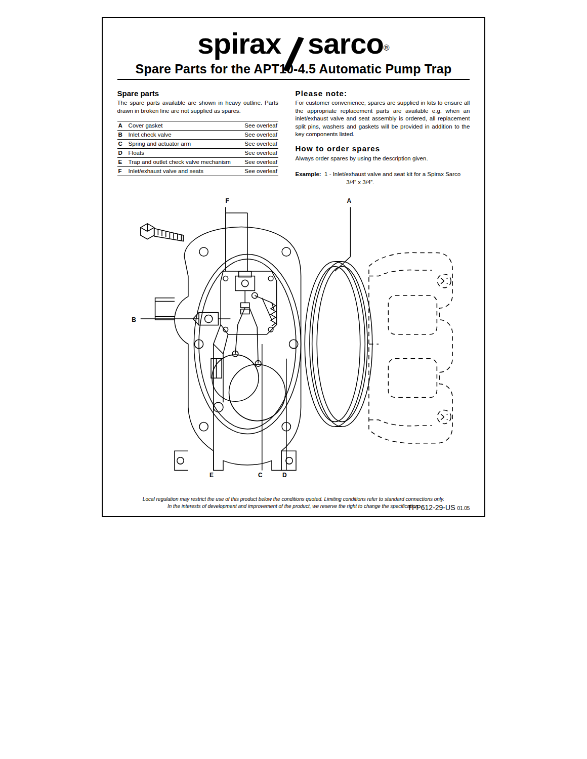spirax sarco® /
Spare Parts for the APT10-4.5 Automatic Pump Trap
Spare parts
The spare parts available are shown in heavy outline. Parts drawn in broken line are not supplied as spares.
| A | Cover gasket | See overleaf |
| B | Inlet check valve | See overleaf |
| C | Spring and actuator arm | See overleaf |
| D | Floats | See overleaf |
| E | Trap and outlet check valve mechanism | See overleaf |
| F | Inlet/exhaust valve and seats | See overleaf |
Please note:
For customer convenience, spares are supplied in kits to ensure all the appropriate replacement parts are available e.g. when an inlet/exhaust valve and seat assembly is ordered, all replacement split pins, washers and gaskets will be provided in addition to the key components listed.
How to order spares
Always order spares by using the description given.
Example: 1 - Inlet/exhaust valve and seat kit for a Spirax Sarco 3/4” x 3/4”.
F A B E C D
Local regulation may restrict the use of this product below the conditions quoted. Limiting conditions refer to standard connections only.
In the interests of development and improvement of the product, we reserve the right to change the specification.
TI-P612-29-US 01.05